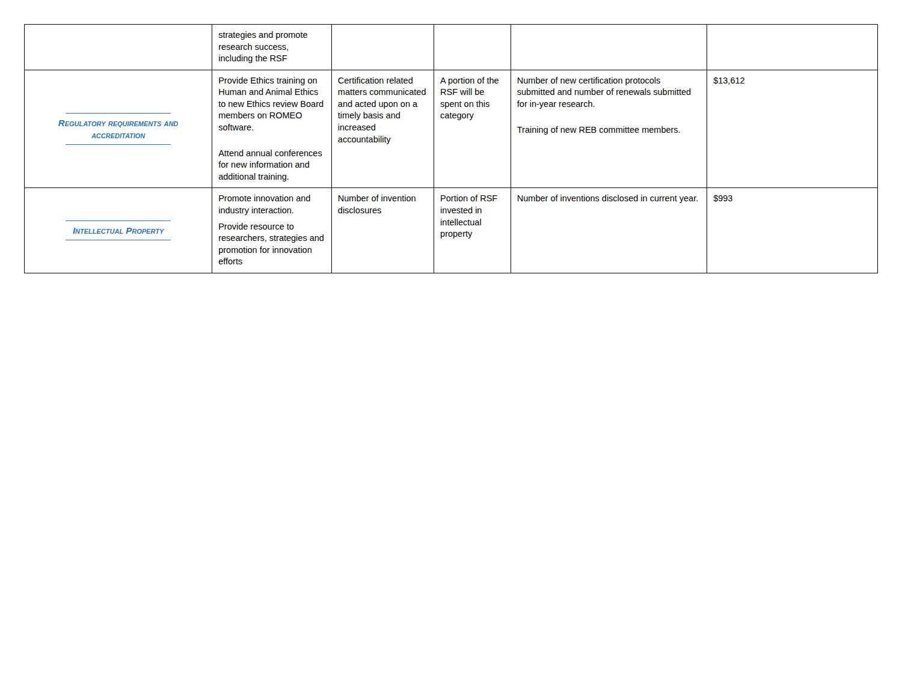| | strategies and promote research success, including the RSF | | | | |
| Regulatory requirements and accreditation | Provide Ethics training on Human and Animal Ethics to new Ethics review Board members on ROMEO software. Attend annual conferences for new information and additional training. | Certification related matters communicated and acted upon on a timely basis and increased accountability | A portion of the RSF will be spent on this category | Number of new certification protocols submitted and number of renewals submitted for in-year research. Training of new REB committee members. | $13,612 |
| Intellectual Property | Promote innovation and industry interaction. Provide resource to researchers, strategies and promotion for innovation efforts | Number of invention disclosures | Portion of RSF invested in intellectual property | Number of inventions disclosed in current year. | $993 |